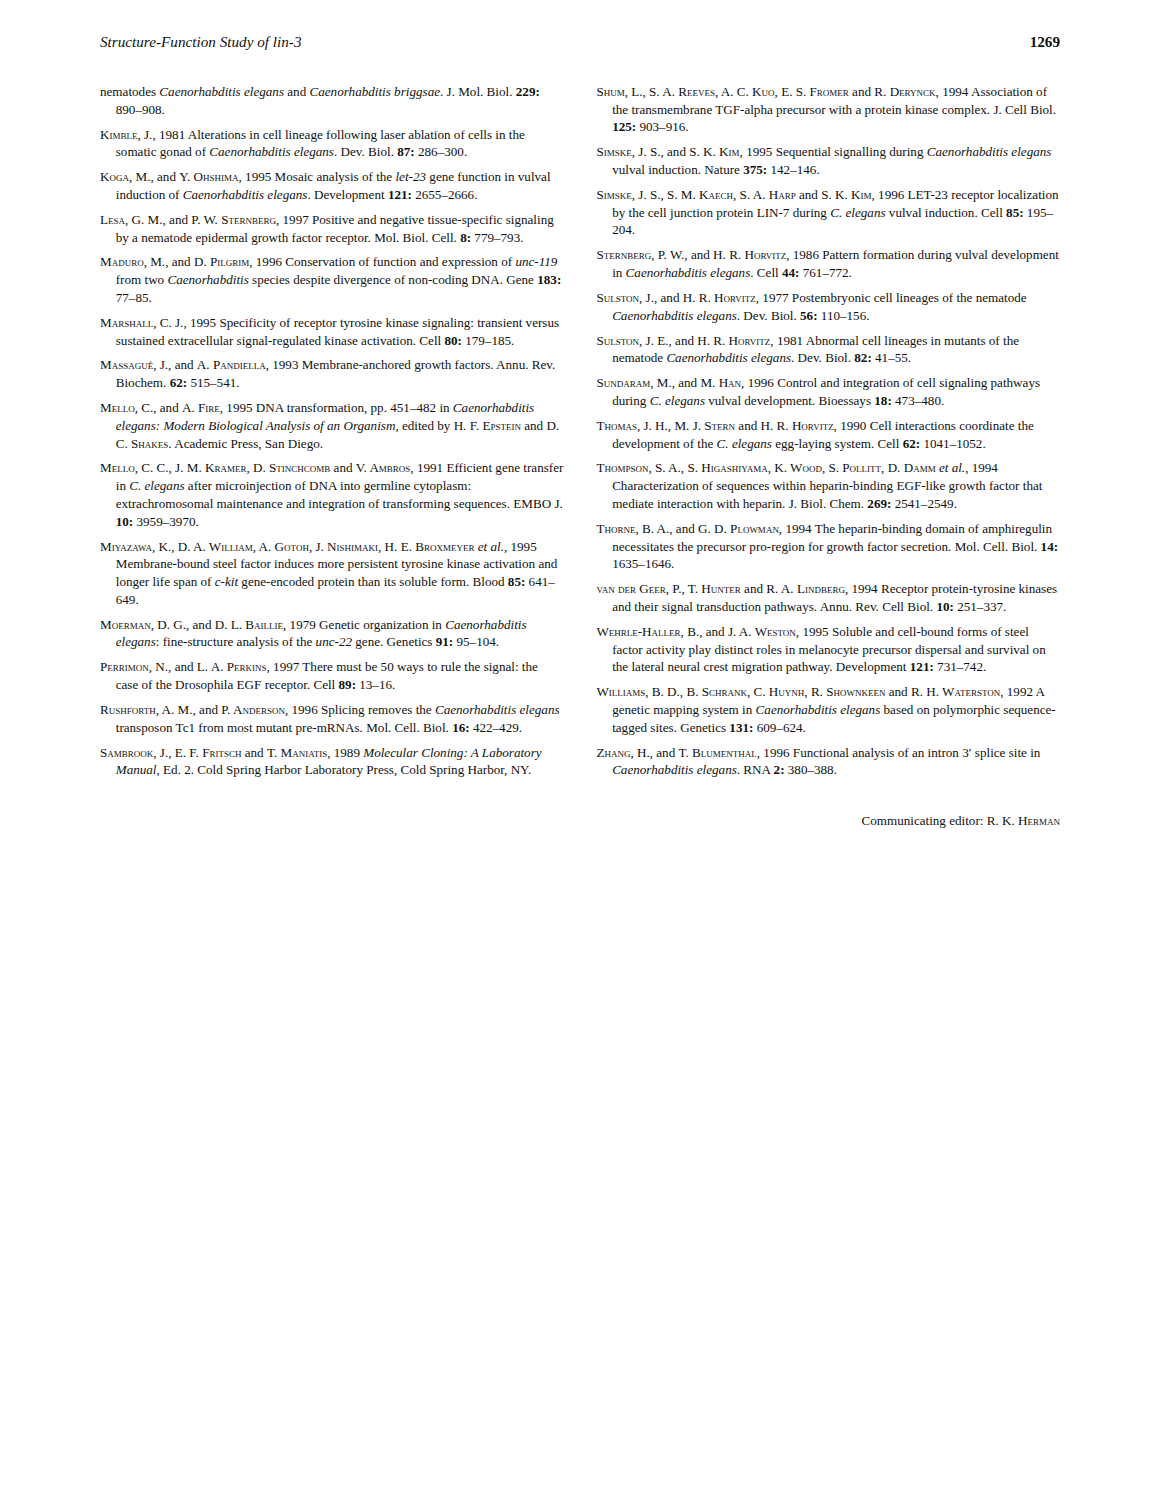Structure-Function Study of lin-3 1269
nematodes Caenorhabditis elegans and Caenorhabditis briggsae. J. Mol. Biol. 229: 890–908.
Kimble, J., 1981 Alterations in cell lineage following laser ablation of cells in the somatic gonad of Caenorhabditis elegans. Dev. Biol. 87: 286–300.
Koga, M., and Y. Ohshima, 1995 Mosaic analysis of the let-23 gene function in vulval induction of Caenorhabditis elegans. Development 121: 2655–2666.
Lesa, G. M., and P. W. Sternberg, 1997 Positive and negative tissue-specific signaling by a nematode epidermal growth factor receptor. Mol. Biol. Cell. 8: 779–793.
Maduro, M., and D. Pilgrim, 1996 Conservation of function and expression of unc-119 from two Caenorhabditis species despite divergence of non-coding DNA. Gene 183: 77–85.
Marshall, C. J., 1995 Specificity of receptor tyrosine kinase signaling: transient versus sustained extracellular signal-regulated kinase activation. Cell 80: 179–185.
Massagué, J., and A. Pandiella, 1993 Membrane-anchored growth factors. Annu. Rev. Biochem. 62: 515–541.
Mello, C., and A. Fire, 1995 DNA transformation, pp. 451–482 in Caenorhabditis elegans: Modern Biological Analysis of an Organism, edited by H. F. Epstein and D. C. Shakes. Academic Press, San Diego.
Mello, C. C., J. M. Kramer, D. Stinchcomb and V. Ambros, 1991 Efficient gene transfer in C. elegans after microinjection of DNA into germline cytoplasm: extrachromosomal maintenance and integration of transforming sequences. EMBO J. 10: 3959–3970.
Miyazawa, K., D. A. William, A. Gotoh, J. Nishimaki, H. E. Broxmeyer et al., 1995 Membrane-bound steel factor induces more persistent tyrosine kinase activation and longer life span of c-kit gene-encoded protein than its soluble form. Blood 85: 641–649.
Moerman, D. G., and D. L. Baillie, 1979 Genetic organization in Caenorhabditis elegans: fine-structure analysis of the unc-22 gene. Genetics 91: 95–104.
Perrimon, N., and L. A. Perkins, 1997 There must be 50 ways to rule the signal: the case of the Drosophila EGF receptor. Cell 89: 13–16.
Rushforth, A. M., and P. Anderson, 1996 Splicing removes the Caenorhabditis elegans transposon Tc1 from most mutant pre-mRNAs. Mol. Cell. Biol. 16: 422–429.
Sambrook, J., E. F. Fritsch and T. Maniatis, 1989 Molecular Cloning: A Laboratory Manual, Ed. 2. Cold Spring Harbor Laboratory Press, Cold Spring Harbor, NY.
Shum, L., S. A. Reeves, A. C. Kuo, E. S. Fromer and R. Derynck, 1994 Association of the transmembrane TGF-alpha precursor with a protein kinase complex. J. Cell Biol. 125: 903–916.
Simske, J. S., and S. K. Kim, 1995 Sequential signalling during Caenorhabditis elegans vulval induction. Nature 375: 142–146.
Simske, J. S., S. M. Kaech, S. A. Harp and S. K. Kim, 1996 LET-23 receptor localization by the cell junction protein LIN-7 during C. elegans vulval induction. Cell 85: 195–204.
Sternberg, P. W., and H. R. Horvitz, 1986 Pattern formation during vulval development in Caenorhabditis elegans. Cell 44: 761–772.
Sulston, J., and H. R. Horvitz, 1977 Postembryonic cell lineages of the nematode Caenorhabditis elegans. Dev. Biol. 56: 110–156.
Sulston, J. E., and H. R. Horvitz, 1981 Abnormal cell lineages in mutants of the nematode Caenorhabditis elegans. Dev. Biol. 82: 41–55.
Sundaram, M., and M. Han, 1996 Control and integration of cell signaling pathways during C. elegans vulval development. Bioessays 18: 473–480.
Thomas, J. H., M. J. Stern and H. R. Horvitz, 1990 Cell interactions coordinate the development of the C. elegans egg-laying system. Cell 62: 1041–1052.
Thompson, S. A., S. Higashiyama, K. Wood, S. Pollitt, D. Damm et al., 1994 Characterization of sequences within heparin-binding EGF-like growth factor that mediate interaction with heparin. J. Biol. Chem. 269: 2541–2549.
Thorne, B. A., and G. D. Plowman, 1994 The heparin-binding domain of amphiregulin necessitates the precursor pro-region for growth factor secretion. Mol. Cell. Biol. 14: 1635–1646.
van der Geer, P., T. Hunter and R. A. Lindberg, 1994 Receptor protein-tyrosine kinases and their signal transduction pathways. Annu. Rev. Cell Biol. 10: 251–337.
Wehrle-Haller, B., and J. A. Weston, 1995 Soluble and cell-bound forms of steel factor activity play distinct roles in melanocyte precursor dispersal and survival on the lateral neural crest migration pathway. Development 121: 731–742.
Williams, B. D., B. Schrank, C. Huynh, R. Shownkeen and R. H. Waterston, 1992 A genetic mapping system in Caenorhabditis elegans based on polymorphic sequence-tagged sites. Genetics 131: 609–624.
Zhang, H., and T. Blumenthal, 1996 Functional analysis of an intron 3′ splice site in Caenorhabditis elegans. RNA 2: 380–388.
Communicating editor: R. K. Herman